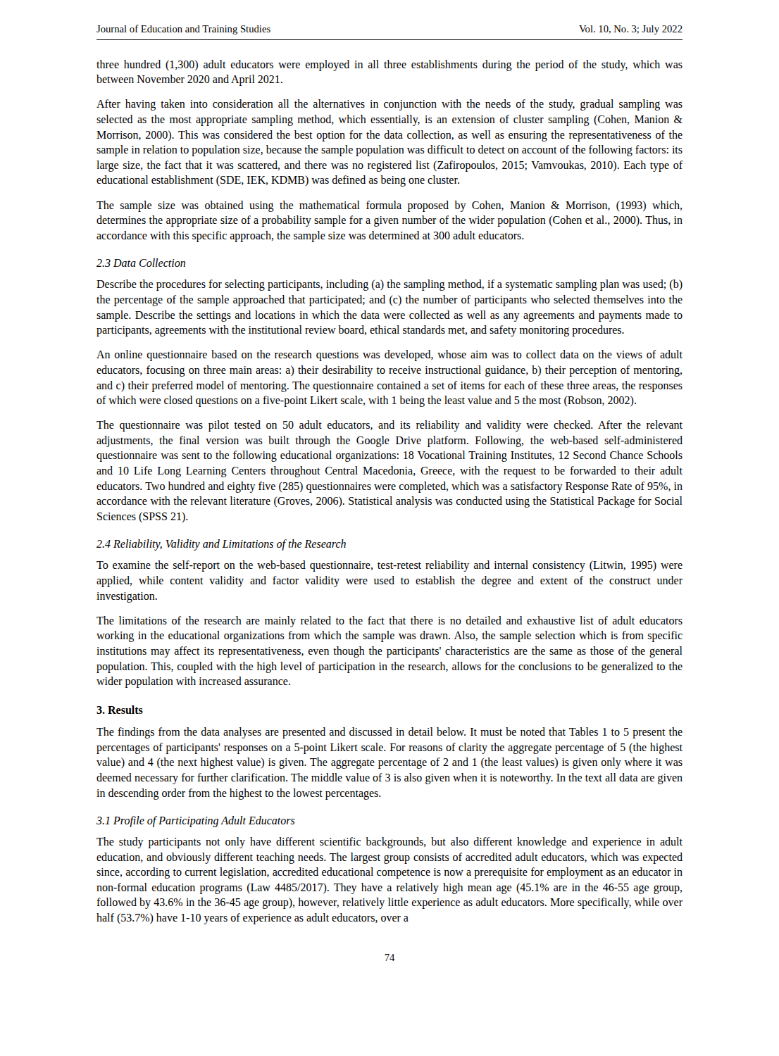Journal of Education and Training Studies
Vol. 10, No. 3; July 2022
three hundred (1,300) adult educators were employed in all three establishments during the period of the study, which was between November 2020 and April 2021.
After having taken into consideration all the alternatives in conjunction with the needs of the study, gradual sampling was selected as the most appropriate sampling method, which essentially, is an extension of cluster sampling (Cohen, Manion & Morrison, 2000). This was considered the best option for the data collection, as well as ensuring the representativeness of the sample in relation to population size, because the sample population was difficult to detect on account of the following factors: its large size, the fact that it was scattered, and there was no registered list (Zafiropoulos, 2015; Vamvoukas, 2010). Each type of educational establishment (SDE, IEK, KDMB) was defined as being one cluster.
The sample size was obtained using the mathematical formula proposed by Cohen, Manion & Morrison, (1993) which, determines the appropriate size of a probability sample for a given number of the wider population (Cohen et al., 2000). Thus, in accordance with this specific approach, the sample size was determined at 300 adult educators.
2.3 Data Collection
Describe the procedures for selecting participants, including (a) the sampling method, if a systematic sampling plan was used; (b) the percentage of the sample approached that participated; and (c) the number of participants who selected themselves into the sample. Describe the settings and locations in which the data were collected as well as any agreements and payments made to participants, agreements with the institutional review board, ethical standards met, and safety monitoring procedures.
An online questionnaire based on the research questions was developed, whose aim was to collect data on the views of adult educators, focusing on three main areas: a) their desirability to receive instructional guidance, b) their perception of mentoring, and c) their preferred model of mentoring. The questionnaire contained a set of items for each of these three areas, the responses of which were closed questions on a five-point Likert scale, with 1 being the least value and 5 the most (Robson, 2002).
The questionnaire was pilot tested on 50 adult educators, and its reliability and validity were checked. After the relevant adjustments, the final version was built through the Google Drive platform. Following, the web-based self-administered questionnaire was sent to the following educational organizations: 18 Vocational Training Institutes, 12 Second Chance Schools and 10 Life Long Learning Centers throughout Central Macedonia, Greece, with the request to be forwarded to their adult educators. Two hundred and eighty five (285) questionnaires were completed, which was a satisfactory Response Rate of 95%, in accordance with the relevant literature (Groves, 2006). Statistical analysis was conducted using the Statistical Package for Social Sciences (SPSS 21).
2.4 Reliability, Validity and Limitations of the Research
To examine the self-report on the web-based questionnaire, test-retest reliability and internal consistency (Litwin, 1995) were applied, while content validity and factor validity were used to establish the degree and extent of the construct under investigation.
The limitations of the research are mainly related to the fact that there is no detailed and exhaustive list of adult educators working in the educational organizations from which the sample was drawn. Also, the sample selection which is from specific institutions may affect its representativeness, even though the participants' characteristics are the same as those of the general population. This, coupled with the high level of participation in the research, allows for the conclusions to be generalized to the wider population with increased assurance.
3. Results
The findings from the data analyses are presented and discussed in detail below. It must be noted that Tables 1 to 5 present the percentages of participants' responses on a 5-point Likert scale. For reasons of clarity the aggregate percentage of 5 (the highest value) and 4 (the next highest value) is given. The aggregate percentage of 2 and 1 (the least values) is given only where it was deemed necessary for further clarification. The middle value of 3 is also given when it is noteworthy. In the text all data are given in descending order from the highest to the lowest percentages.
3.1 Profile of Participating Adult Educators
The study participants not only have different scientific backgrounds, but also different knowledge and experience in adult education, and obviously different teaching needs. The largest group consists of accredited adult educators, which was expected since, according to current legislation, accredited educational competence is now a prerequisite for employment as an educator in non-formal education programs (Law 4485/2017). They have a relatively high mean age (45.1% are in the 46-55 age group, followed by 43.6% in the 36-45 age group), however, relatively little experience as adult educators. More specifically, while over half (53.7%) have 1-10 years of experience as adult educators, over a
74